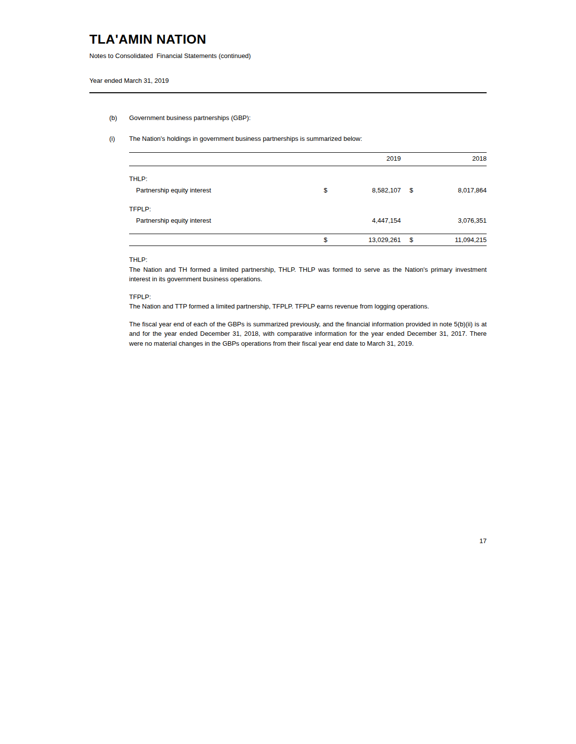TLA'AMIN NATION
Notes to Consolidated Financial Statements (continued)
Year ended March 31, 2019
(b) Government business partnerships (GBP):
(i) The Nation's holdings in government business partnerships is summarized below:
| | | 2019 | | 2018 |
| --- | --- | --- | --- | --- |
| THLP: | | | | |
| Partnership equity interest | $ | 8,582,107 | $ | 8,017,864 |
| TFPLP: | | | | |
| Partnership equity interest | | 4,447,154 | | 3,076,351 |
| | $ | 13,029,261 | $ | 11,094,215 |
THLP:
The Nation and TH formed a limited partnership, THLP. THLP was formed to serve as the Nation's primary investment interest in its government business operations.
TFPLP:
The Nation and TTP formed a limited partnership, TFPLP. TFPLP earns revenue from logging operations.
The fiscal year end of each of the GBPs is summarized previously, and the financial information provided in note 5(b)(ii) is at and for the year ended December 31, 2018, with comparative information for the year ended December 31, 2017. There were no material changes in the GBPs operations from their fiscal year end date to March 31, 2019.
17